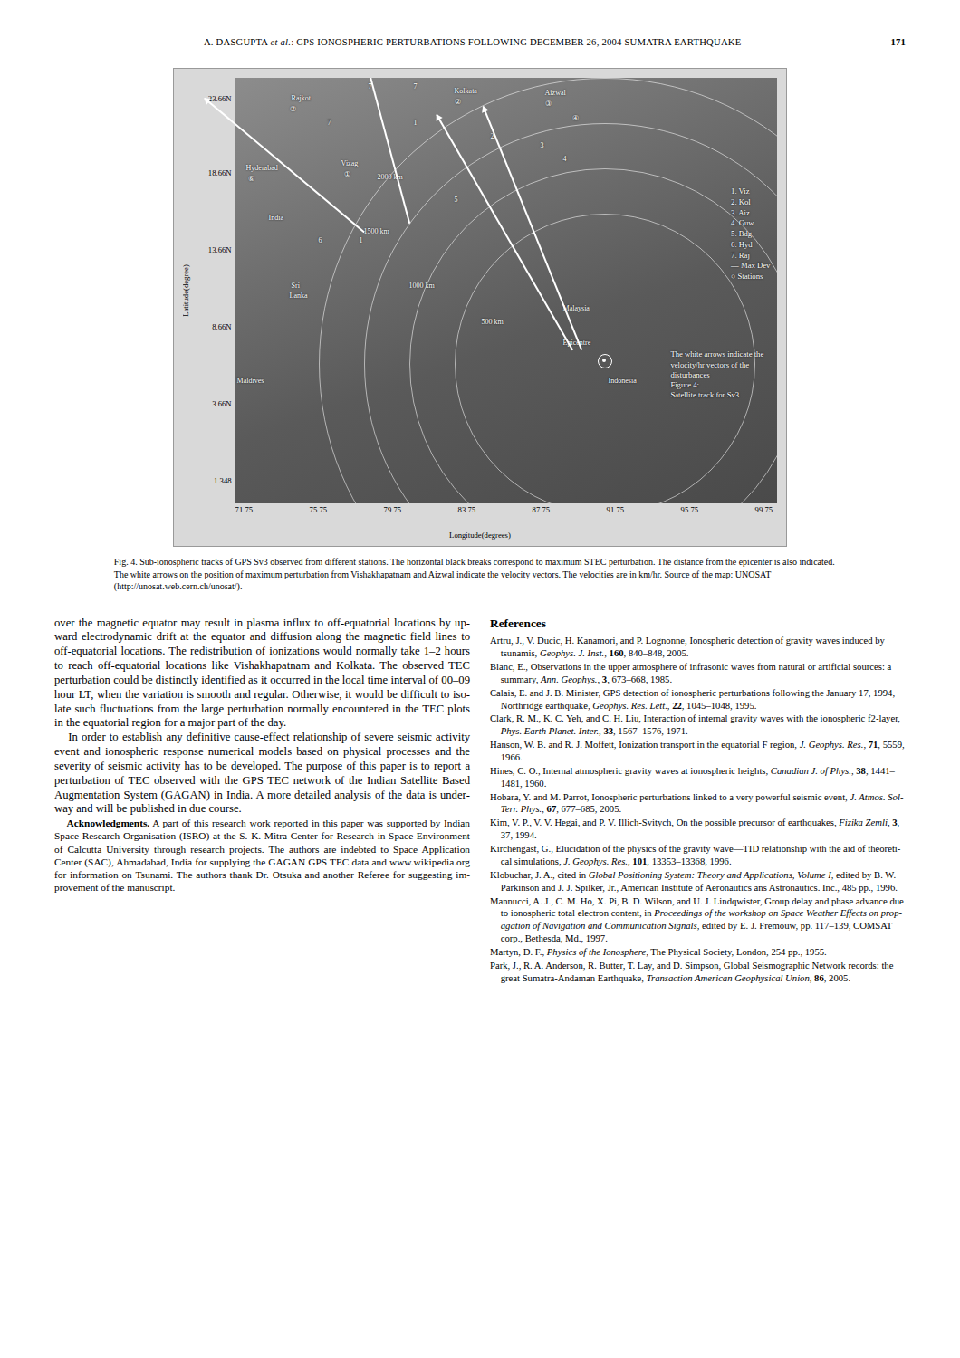A. DASGUPTA et al.: GPS IONOSPHERIC PERTURBATIONS FOLLOWING DECEMBER 26, 2004 SUMATRA EARTHQUAKE 171
23.66N 18.66N 13.66N 8.66N 3.66N 1.348
Latitude(degree)
Epicentre
Rajkot
⑦
Kolkata
②
Aizwal
③
④
Hyderabad
⑥
Vizag
①
India
Sri
Lanka
Maldives
Malaysia
Indonesia
2000 km
1500 km
1000 km
500 km
7
7
7
1
2
3
4
6
1
5
1. Viz
2. Kol
3. Aiz
4. Guw
5. Bdg
6. Hyd
7. Raj
— Max Dev
○ Stations
The white arrows indicate the velocity/hr vectors of the disturbances
Figure 4:
Satellite track for Sv3
71.75 75.75 79.75 83.75 87.75 91.75 95.75 99.75
Longitude(degrees)
Fig. 4. Sub-ionospheric tracks of GPS Sv3 observed from different stations. The horizontal black breaks correspond to maximum STEC perturbation. The distance from the epicenter is also indicated. The white arrows on the position of maximum perturbation from Vishakhapatnam and Aizwal indicate the velocity vectors. The velocities are in km/hr. Source of the map: UNOSAT (http://unosat.web.cern.ch/unosat/).
over the magnetic equator may result in plasma influx to off-equatorial locations by upward electrodynamic drift at the equator and diffusion along the magnetic field lines to off-equatorial locations. The redistribution of ionizations would normally take 1–2 hours to reach off-equatorial locations like Vishakhapatnam and Kolkata. The observed TEC perturbation could be distinctly identified as it occurred in the local time interval of 00–09 hour LT, when the variation is smooth and regular. Otherwise, it would be difficult to isolate such fluctuations from the large perturbation normally encountered in the TEC plots in the equatorial region for a major part of the day.
In order to establish any definitive cause-effect relationship of severe seismic activity event and ionospheric response numerical models based on physical processes and the severity of seismic activity has to be developed. The purpose of this paper is to report a perturbation of TEC observed with the GPS TEC network of the Indian Satellite Based Augmentation System (GAGAN) in India. A more detailed analysis of the data is underway and will be published in due course.
Acknowledgments. A part of this research work reported in this paper was supported by Indian Space Research Organisation (ISRO) at the S. K. Mitra Center for Research in Space Environment of Calcutta University through research projects. The authors are indebted to Space Application Center (SAC), Ahmadabad, India for supplying the GAGAN GPS TEC data and www.wikipedia.org for information on Tsunami. The authors thank Dr. Otsuka and another Referee for suggesting improvement of the manuscript.
References
Artru, J., V. Ducic, H. Kanamori, and P. Lognonne, Ionospheric detection of gravity waves induced by tsunamis, Geophys. J. Inst., 160, 840–848, 2005.
Blanc, E., Observations in the upper atmosphere of infrasonic waves from natural or artificial sources: a summary, Ann. Geophys., 3, 673–668, 1985.
Calais, E. and J. B. Minister, GPS detection of ionospheric perturbations following the January 17, 1994, Northridge earthquake, Geophys. Res. Lett., 22, 1045–1048, 1995.
Clark, R. M., K. C. Yeh, and C. H. Liu, Interaction of internal gravity waves with the ionospheric f2-layer, Phys. Earth Planet. Inter., 33, 1567–1576, 1971.
Hanson, W. B. and R. J. Moffett, Ionization transport in the equatorial F region, J. Geophys. Res., 71, 5559, 1966.
Hines, C. O., Internal atmospheric gravity waves at ionospheric heights, Canadian J. of Phys., 38, 1441–1481, 1960.
Hobara, Y. and M. Parrot, Ionospheric perturbations linked to a very powerful seismic event, J. Atmos. Sol-Terr. Phys., 67, 677–685, 2005.
Kim, V. P., V. V. Hegai, and P. V. Illich-Svitych, On the possible precursor of earthquakes, Fizika Zemli, 3, 37, 1994.
Kirchengast, G., Elucidation of the physics of the gravity wave—TID relationship with the aid of theoretical simulations, J. Geophys. Res., 101, 13353–13368, 1996.
Klobuchar, J. A., cited in Global Positioning System: Theory and Applications, Volume I, edited by B. W. Parkinson and J. J. Spilker, Jr., American Institute of Aeronautics ans Astronautics. Inc., 485 pp., 1996.
Mannucci, A. J., C. M. Ho, X. Pi, B. D. Wilson, and U. J. Lindqwister, Group delay and phase advance due to ionospheric total electron content, in Proceedings of the workshop on Space Weather Effects on propagation of Navigation and Communication Signals, edited by E. J. Fremouw, pp. 117–139, COMSAT corp., Bethesda, Md., 1997.
Martyn, D. F., Physics of the Ionosphere, The Physical Society, London, 254 pp., 1955.
Park, J., R. A. Anderson, R. Butter, T. Lay, and D. Simpson, Global Seismographic Network records: the great Sumatra-Andaman Earthquake, Transaction American Geophysical Union, 86, 2005.